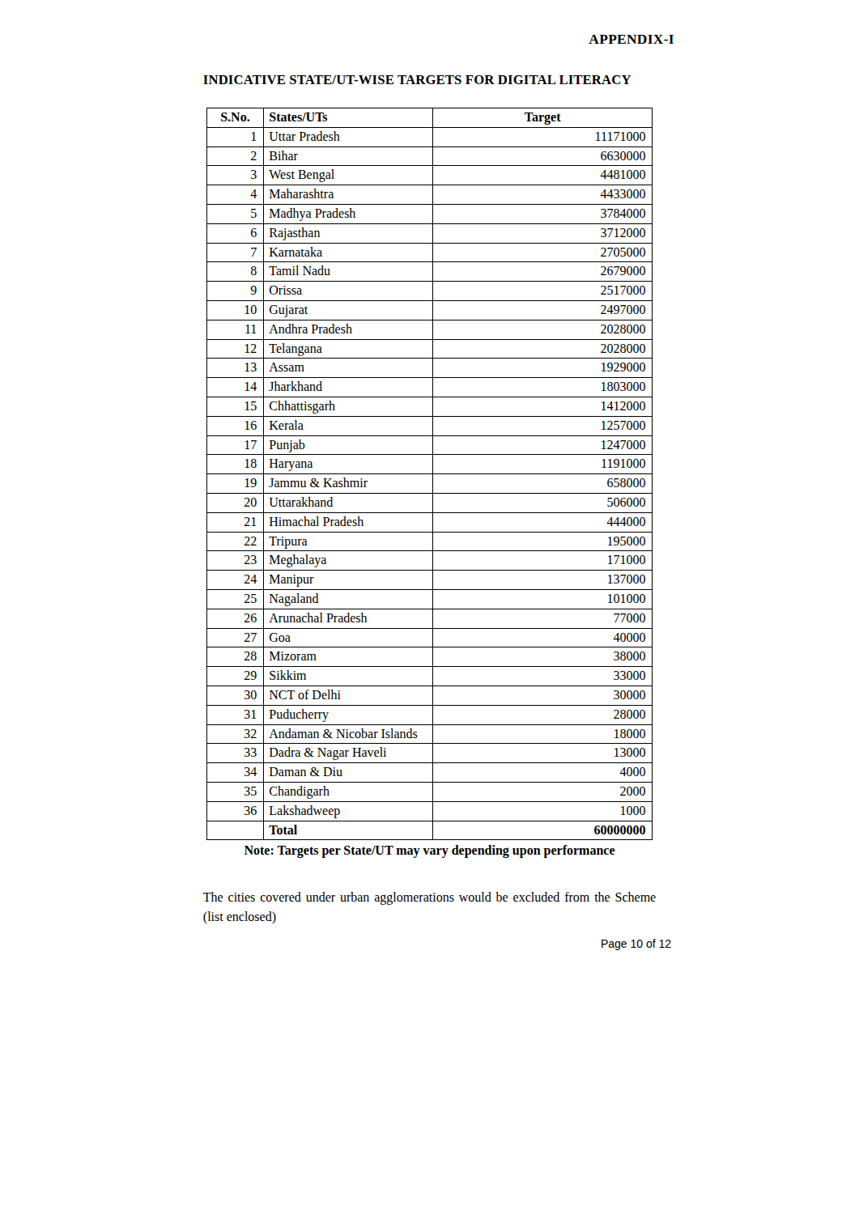APPENDIX-I
INDICATIVE STATE/UT-WISE TARGETS FOR DIGITAL LITERACY
| S.No. | States/UTs | Target |
| --- | --- | --- |
| 1 | Uttar Pradesh | 11171000 |
| 2 | Bihar | 6630000 |
| 3 | West Bengal | 4481000 |
| 4 | Maharashtra | 4433000 |
| 5 | Madhya Pradesh | 3784000 |
| 6 | Rajasthan | 3712000 |
| 7 | Karnataka | 2705000 |
| 8 | Tamil Nadu | 2679000 |
| 9 | Orissa | 2517000 |
| 10 | Gujarat | 2497000 |
| 11 | Andhra Pradesh | 2028000 |
| 12 | Telangana | 2028000 |
| 13 | Assam | 1929000 |
| 14 | Jharkhand | 1803000 |
| 15 | Chhattisgarh | 1412000 |
| 16 | Kerala | 1257000 |
| 17 | Punjab | 1247000 |
| 18 | Haryana | 1191000 |
| 19 | Jammu & Kashmir | 658000 |
| 20 | Uttarakhand | 506000 |
| 21 | Himachal Pradesh | 444000 |
| 22 | Tripura | 195000 |
| 23 | Meghalaya | 171000 |
| 24 | Manipur | 137000 |
| 25 | Nagaland | 101000 |
| 26 | Arunachal Pradesh | 77000 |
| 27 | Goa | 40000 |
| 28 | Mizoram | 38000 |
| 29 | Sikkim | 33000 |
| 30 | NCT of Delhi | 30000 |
| 31 | Puducherry | 28000 |
| 32 | Andaman & Nicobar Islands | 18000 |
| 33 | Dadra & Nagar Haveli | 13000 |
| 34 | Daman & Diu | 4000 |
| 35 | Chandigarh | 2000 |
| 36 | Lakshadweep | 1000 |
| | Total | 60000000 |
Note: Targets per State/UT may vary depending upon performance
The cities covered under urban agglomerations would be excluded from the Scheme (list enclosed)
Page 10 of 12